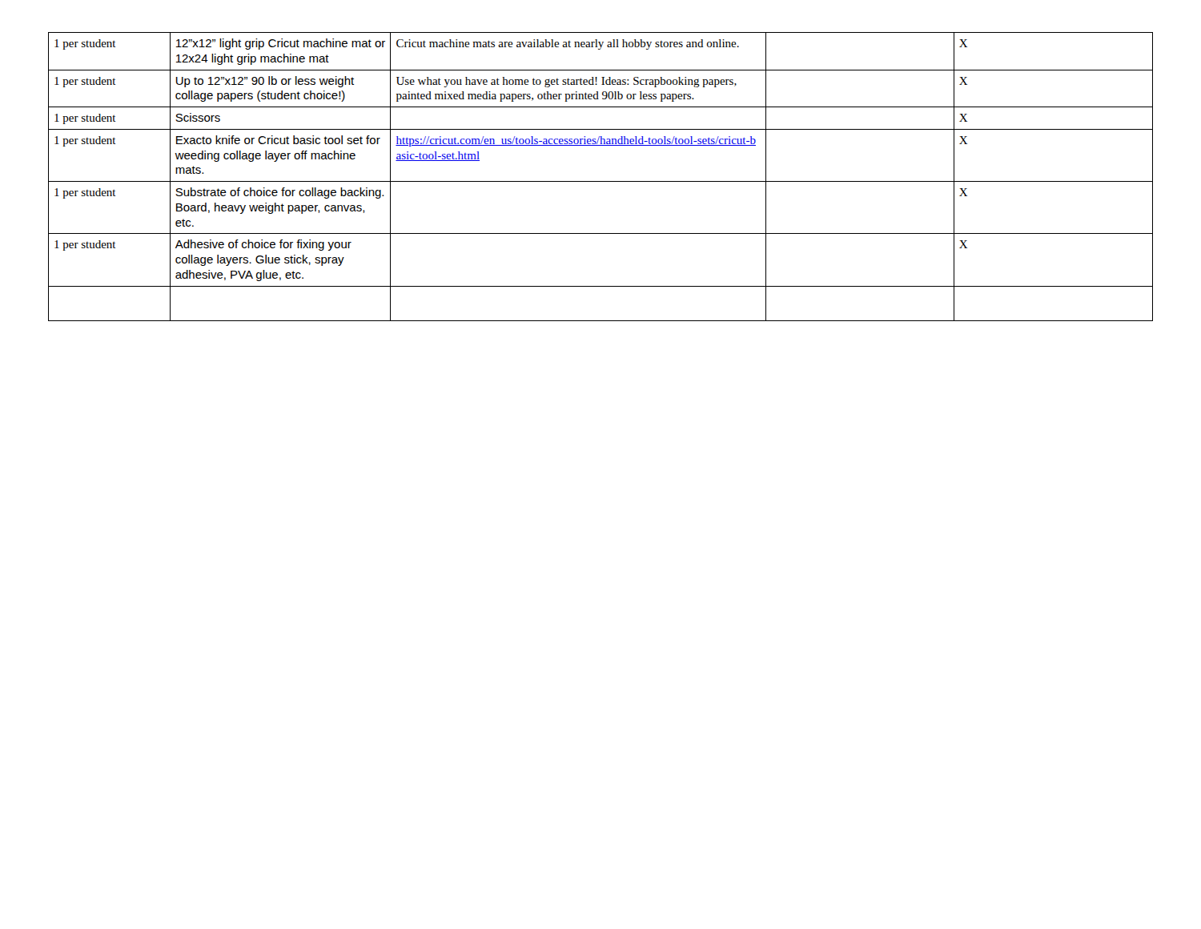| 1 per student | 12”x12” light grip Cricut machine mat or 12x24 light grip machine mat | Cricut machine mats are available at nearly all hobby stores and online. | | X |
| 1 per student | Up to 12”x12” 90 lb or less weight collage papers (student choice!) | Use what you have at home to get started! Ideas: Scrapbooking papers, painted mixed media papers, other printed 90lb or less papers. | | X |
| 1 per student | Scissors | | | X |
| 1 per student | Exacto knife or Cricut basic tool set for weeding collage layer off machine mats. | https://cricut.com/en_us/tools-accessories/handheld-tools/tool-sets/cricut-basic-tool-set.html | | X |
| 1 per student | Substrate of choice for collage backing. Board, heavy weight paper, canvas, etc. | | | X |
| 1 per student | Adhesive of choice for fixing your collage layers. Glue stick, spray adhesive, PVA glue, etc. | | | X |